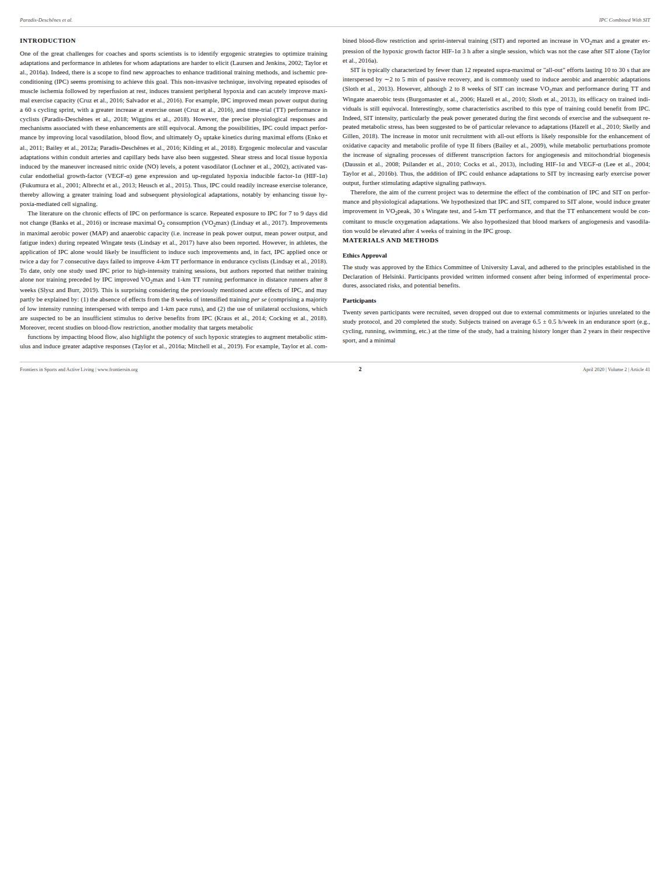Paradis-Deschênes et al.
IPC Combined With SIT
Introduction
One of the great challenges for coaches and sports scientists is to identify ergogenic strategies to optimize training adaptations and performance in athletes for whom adaptations are harder to elicit (Laursen and Jenkins, 2002; Taylor et al., 2016a). Indeed, there is a scope to find new approaches to enhance traditional training methods, and ischemic preconditioning (IPC) seems promising to achieve this goal. This non-invasive technique, involving repeated episodes of muscle ischemia followed by reperfusion at rest, induces transient peripheral hypoxia and can acutely improve maximal exercise capacity (Cruz et al., 2016; Salvador et al., 2016). For example, IPC improved mean power output during a 60 s cycling sprint, with a greater increase at exercise onset (Cruz et al., 2016), and time-trial (TT) performance in cyclists (Paradis-Deschênes et al., 2018; Wiggins et al., 2018). However, the precise physiological responses and mechanisms associated with these enhancements are still equivocal. Among the possibilities, IPC could impact performance by improving local vasodilation, blood flow, and ultimately O2 uptake kinetics during maximal efforts (Enko et al., 2011; Bailey et al., 2012a; Paradis-Deschênes et al., 2016; Kilding et al., 2018). Ergogenic molecular and vascular adaptations within conduit arteries and capillary beds have also been suggested. Shear stress and local tissue hypoxia induced by the maneuver increased nitric oxide (NO) levels, a potent vasodilator (Lochner et al., 2002), activated vascular endothelial growth-factor (VEGF-α) gene expression and up-regulated hypoxia inducible factor-1α (HIF-1α) (Fukumura et al., 2001; Albrecht et al., 2013; Heusch et al., 2015). Thus, IPC could readily increase exercise tolerance, thereby allowing a greater training load and subsequent physiological adaptations, notably by enhancing tissue hypoxia-mediated cell signaling.
The literature on the chronic effects of IPC on performance is scarce. Repeated exposure to IPC for 7 to 9 days did not change (Banks et al., 2016) or increase maximal O2 consumption (VO2max) (Lindsay et al., 2017). Improvements in maximal aerobic power (MAP) and anaerobic capacity (i.e. increase in peak power output, mean power output, and fatigue index) during repeated Wingate tests (Lindsay et al., 2017) have also been reported. However, in athletes, the application of IPC alone would likely be insufficient to induce such improvements and, in fact, IPC applied once or twice a day for 7 consecutive days failed to improve 4-km TT performance in endurance cyclists (Lindsay et al., 2018). To date, only one study used IPC prior to high-intensity training sessions, but authors reported that neither training alone nor training preceded by IPC improved VO2max and 1-km TT running performance in distance runners after 8 weeks (Slysz and Burr, 2019). This is surprising considering the previously mentioned acute effects of IPC, and may partly be explained by: (1) the absence of effects from the 8 weeks of intensified training per se (comprising a majority of low intensity running interspersed with tempo and 1-km pace runs), and (2) the use of unilateral occlusions, which are suspected to be an insufficient stimulus to derive benefits from IPC (Kraus et al., 2014; Cocking et al., 2018). Moreover, recent studies on blood-flow restriction, another modality that targets metabolic
functions by impacting blood flow, also highlight the potency of such hypoxic strategies to augment metabolic stimulus and induce greater adaptive responses (Taylor et al., 2016a; Mitchell et al., 2019). For example, Taylor et al. combined blood-flow restriction and sprint-interval training (SIT) and reported an increase in VO2max and a greater expression of the hypoxic growth factor HIF-1α 3 h after a single session, which was not the case after SIT alone (Taylor et al., 2016a).
SIT is typically characterized by fewer than 12 repeated supra-maximal or "all-out" efforts lasting 10 to 30 s that are interspersed by ∼2 to 5 min of passive recovery, and is commonly used to induce aerobic and anaerobic adaptations (Sloth et al., 2013). However, although 2 to 8 weeks of SIT can increase VO2max and performance during TT and Wingate anaerobic tests (Burgomaster et al., 2006; Hazell et al., 2010; Sloth et al., 2013), its efficacy on trained individuals is still equivocal. Interestingly, some characteristics ascribed to this type of training could benefit from IPC. Indeed, SIT intensity, particularly the peak power generated during the first seconds of exercise and the subsequent repeated metabolic stress, has been suggested to be of particular relevance to adaptations (Hazell et al., 2010; Skelly and Gillen, 2018). The increase in motor unit recruitment with all-out efforts is likely responsible for the enhancement of oxidative capacity and metabolic profile of type II fibers (Bailey et al., 2009), while metabolic perturbations promote the increase of signaling processes of different transcription factors for angiogenesis and mitochondrial biogenesis (Daussin et al., 2008; Psilander et al., 2010; Cocks et al., 2013), including HIF-1α and VEGF-α (Lee et al., 2004; Taylor et al., 2016b). Thus, the addition of IPC could enhance adaptations to SIT by increasing early exercise power output, further stimulating adaptive signaling pathways.
Therefore, the aim of the current project was to determine the effect of the combination of IPC and SIT on performance and physiological adaptations. We hypothesized that IPC and SIT, compared to SIT alone, would induce greater improvement in VO2peak, 30 s Wingate test, and 5-km TT performance, and that the TT enhancement would be concomitant to muscle oxygenation adaptations. We also hypothesized that blood markers of angiogenesis and vasodilation would be elevated after 4 weeks of training in the IPC group.
Materials and Methods
Ethics Approval
The study was approved by the Ethics Committee of University Laval, and adhered to the principles established in the Declaration of Helsinki. Participants provided written informed consent after being informed of experimental procedures, associated risks, and potential benefits.
Participants
Twenty seven participants were recruited, seven dropped out due to external commitments or injuries unrelated to the study protocol, and 20 completed the study. Subjects trained on average 6.5 ± 0.5 h/week in an endurance sport (e.g., cycling, running, swimming, etc.) at the time of the study, had a training history longer than 2 years in their respective sport, and a minimal
Frontiers in Sports and Active Living | www.frontiersin.org
2
April 2020 | Volume 2 | Article 41